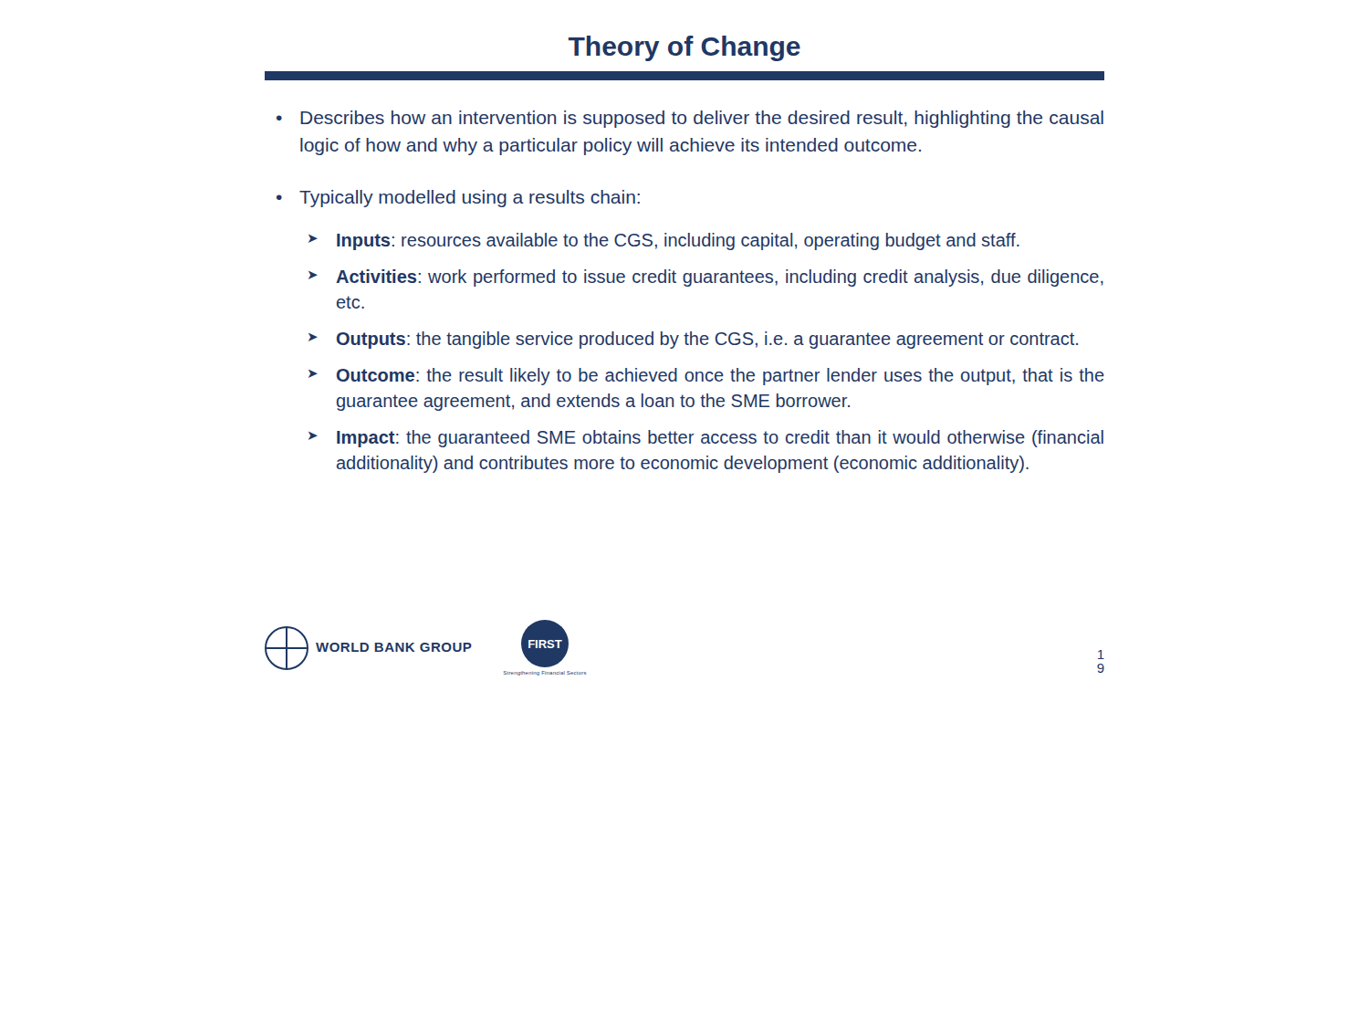Theory of Change
Describes how an intervention is supposed to deliver the desired result, highlighting the causal logic of how and why a particular policy will achieve its intended outcome.
Typically modelled using a results chain:
Inputs: resources available to the CGS, including capital, operating budget and staff.
Activities: work performed to issue credit guarantees, including credit analysis, due diligence, etc.
Outputs: the tangible service produced by the CGS, i.e. a guarantee agreement or contract.
Outcome: the result likely to be achieved once the partner lender uses the output, that is the guarantee agreement, and extends a loan to the SME borrower.
Impact: the guaranteed SME obtains better access to credit than it would otherwise (financial additionality) and contributes more to economic development (economic additionality).
WORLD BANK GROUP
FIRST
Strengthening Financial Sectors
1
9